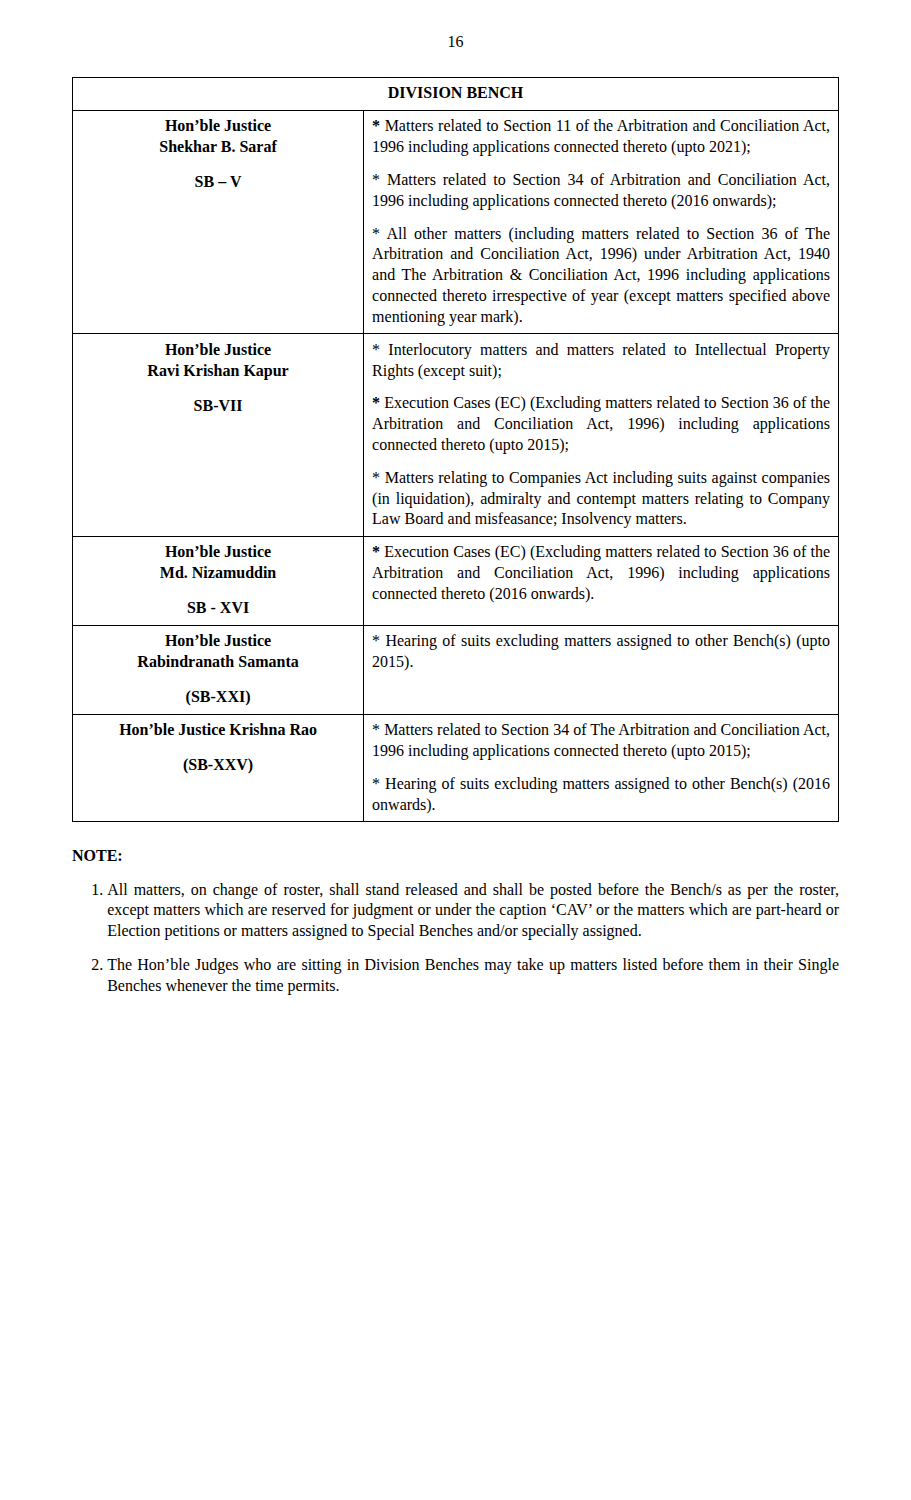16
| DIVISION BENCH |
| --- |
| Hon’ble Justice Shekhar B. Saraf SB – V | * Matters related to Section 11 of the Arbitration and Conciliation Act, 1996 including applications connected thereto (upto 2021); * Matters related to Section 34 of Arbitration and Conciliation Act, 1996 including applications connected thereto (2016 onwards); * All other matters (including matters related to Section 36 of The Arbitration and Conciliation Act, 1996) under Arbitration Act, 1940 and The Arbitration & Conciliation Act, 1996 including applications connected thereto irrespective of year (except matters specified above mentioning year mark). |
| Hon’ble Justice Ravi Krishan Kapur SB-VII | * Interlocutory matters and matters related to Intellectual Property Rights (except suit); * Execution Cases (EC) (Excluding matters related to Section 36 of the Arbitration and Conciliation Act, 1996) including applications connected thereto (upto 2015); * Matters relating to Companies Act including suits against companies (in liquidation), admiralty and contempt matters relating to Company Law Board and misfeasance; Insolvency matters. |
| Hon’ble Justice Md. Nizamuddin SB - XVI | * Execution Cases (EC) (Excluding matters related to Section 36 of the Arbitration and Conciliation Act, 1996) including applications connected thereto (2016 onwards). |
| Hon’ble Justice Rabindranath Samanta (SB-XXI) | * Hearing of suits excluding matters assigned to other Bench(s) (upto 2015). |
| Hon’ble Justice Krishna Rao (SB-XXV) | * Matters related to Section 34 of The Arbitration and Conciliation Act, 1996 including applications connected thereto (upto 2015); * Hearing of suits excluding matters assigned to other Bench(s) (2016 onwards). |
NOTE:
All matters, on change of roster, shall stand released and shall be posted before the Bench/s as per the roster, except matters which are reserved for judgment or under the caption ‘CAV’ or the matters which are part-heard or Election petitions or matters assigned to Special Benches and/or specially assigned.
The Hon’ble Judges who are sitting in Division Benches may take up matters listed before them in their Single Benches whenever the time permits.